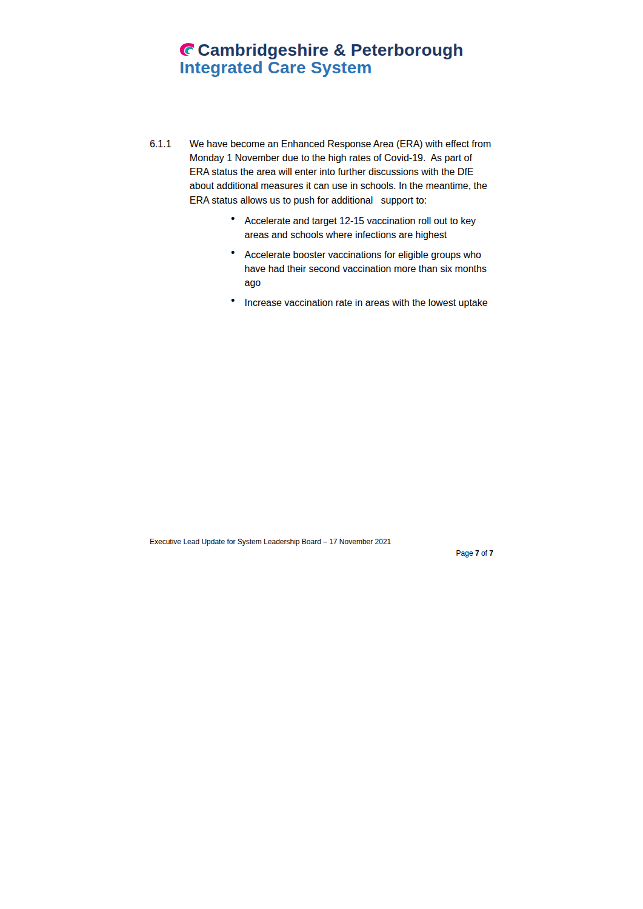Cambridgeshire & Peterborough
Integrated Care System
6.1.1
We have become an Enhanced Response Area (ERA) with effect from Monday 1 November due to the high rates of Covid-19. As part of ERA status the area will enter into further discussions with the DfE about additional measures it can use in schools. In the meantime, the ERA status allows us to push for additional support to:
Accelerate and target 12-15 vaccination roll out to key areas and schools where infections are highest
Accelerate booster vaccinations for eligible groups who have had their second vaccination more than six months ago
Increase vaccination rate in areas with the lowest uptake
Executive Lead Update for System Leadership Board – 17 November 2021
Page 7 of 7